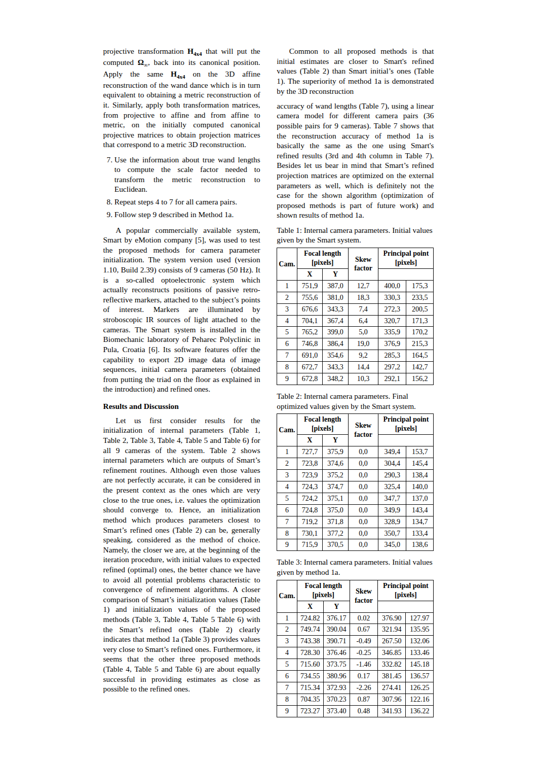projective transformation H4x4 that will put the computed Ω∞, back into its canonical position. Apply the same H4x4 on the 3D affine reconstruction of the wand dance which is in turn equivalent to obtaining a metric reconstruction of it. Similarly, apply both transformation matrices, from projective to affine and from affine to metric, on the initially computed canonical projective matrices to obtain projection matrices that correspond to a metric 3D reconstruction.
Use the information about true wand lengths to compute the scale factor needed to transform the metric reconstruction to Euclidean.
Repeat steps 4 to 7 for all camera pairs.
Follow step 9 described in Method 1a.
A popular commercially available system, Smart by eMotion company [5], was used to test the proposed methods for camera parameter initialization. The system version used (version 1.10, Build 2.39) consists of 9 cameras (50 Hz). It is a so-called optoelectronic system which actually reconstructs positions of passive retro-reflective markers, attached to the subject’s points of interest. Markers are illuminated by stroboscopic IR sources of light attached to the cameras. The Smart system is installed in the Biomechanic laboratory of Peharec Polyclinic in Pula, Croatia [6]. Its software features offer the capability to export 2D image data of image sequences, initial camera parameters (obtained from putting the triad on the floor as explained in the introduction) and refined ones.
Results and Discussion
Let us first consider results for the initialization of internal parameters (Table 1, Table 2, Table 3, Table 4, Table 5 and Table 6) for all 9 cameras of the system. Table 2 shows internal parameters which are outputs of Smart’s refinement routines. Although even those values are not perfectly accurate, it can be considered in the present context as the ones which are very close to the true ones, i.e. values the optimization should converge to. Hence, an initialization method which produces parameters closest to Smart’s refined ones (Table 2) can be, generally speaking, considered as the method of choice. Namely, the closer we are, at the beginning of the iteration procedure, with initial values to expected refined (optimal) ones, the better chance we have to avoid all potential problems characteristic to convergence of refinement algorithms. A closer comparison of Smart’s initialization values (Table 1) and initialization values of the proposed methods (Table 3, Table 4, Table 5 Table 6) with the Smart’s refined ones (Table 2) clearly indicates that method 1a (Table 3) provides values very close to Smart’s refined ones. Furthermore, it seems that the other three proposed methods (Table 4, Table 5 and Table 6) are about equally successful in providing estimates as close as possible to the refined ones.
Common to all proposed methods is that initial estimates are closer to Smart's refined values (Table 2) than Smart initial’s ones (Table 1). The superiority of method 1a is demonstrated by the 3D reconstruction
accuracy of wand lengths (Table 7), using a linear camera model for different camera pairs (36 possible pairs for 9 cameras). Table 7 shows that the reconstruction accuracy of method 1a is basically the same as the one using Smart's refined results (3rd and 4th column in Table 7). Besides let us bear in mind that Smart’s refined projection matrices are optimized on the external parameters as well, which is definitely not the case for the shown algorithm (optimization of proposed methods is part of future work) and shown results of method 1a.
Table 1: Internal camera parameters. Initial values given by the Smart system.
| Cam. | Focal length [pixels] | Skew factor | Principal point [pixels] |
| --- | --- | --- | --- |
| X | Y | |
| 1 | 751,9 | 387,0 | 12,7 | 400,0 | 175,3 |
| 2 | 755,6 | 381,0 | 18,3 | 330,3 | 233,5 |
| 3 | 676,6 | 343,3 | 7,4 | 272,3 | 200,5 |
| 4 | 704,1 | 367,4 | 6,4 | 320,7 | 171,3 |
| 5 | 765,2 | 399,0 | 5,0 | 335,9 | 170,2 |
| 6 | 746,8 | 386,4 | 19,0 | 376,9 | 215,3 |
| 7 | 691,0 | 354,6 | 9,2 | 285,3 | 164,5 |
| 8 | 672,7 | 343,3 | 14,4 | 297,2 | 142,7 |
| 9 | 672,8 | 348,2 | 10,3 | 292,1 | 156,2 |
Table 2: Internal camera parameters. Final optimized values given by the Smart system.
| Cam. | Focal length [pixels] | Skew factor | Principal point [pixels] |
| --- | --- | --- | --- |
| X | Y | |
| 1 | 727,7 | 375,9 | 0,0 | 349,4 | 153,7 |
| 2 | 723,8 | 374,6 | 0,0 | 304,4 | 145,4 |
| 3 | 723,9 | 375,2 | 0,0 | 290,3 | 138,4 |
| 4 | 724,3 | 374,7 | 0,0 | 325,4 | 140,0 |
| 5 | 724,2 | 375,1 | 0,0 | 347,7 | 137,0 |
| 6 | 724,8 | 375,0 | 0,0 | 349,9 | 143,4 |
| 7 | 719,2 | 371,8 | 0,0 | 328,9 | 134,7 |
| 8 | 730,1 | 377,2 | 0,0 | 350,7 | 133,4 |
| 9 | 715,9 | 370,5 | 0,0 | 345,0 | 138,6 |
Table 3: Internal camera parameters. Initial values given by method 1a.
| Cam. | Focal length [pixels] | Skew factor | Principal point [pixels] |
| --- | --- | --- | --- |
| X | Y | |
| 1 | 724.82 | 376.17 | 0.02 | 376.90 | 127.97 |
| 2 | 749.74 | 390.04 | 0.67 | 321.94 | 135.95 |
| 3 | 743.38 | 390.71 | -0.49 | 267.50 | 132.06 |
| 4 | 728.30 | 376.46 | -0.25 | 346.85 | 133.46 |
| 5 | 715.60 | 373.75 | -1.46 | 332.82 | 145.18 |
| 6 | 734.55 | 380.96 | 0.17 | 381.45 | 136.57 |
| 7 | 715.34 | 372.93 | -2.26 | 274.41 | 126.25 |
| 8 | 704.35 | 370.23 | 0.87 | 307.96 | 122.16 |
| 9 | 723.27 | 373.40 | 0.48 | 341.93 | 136.22 |